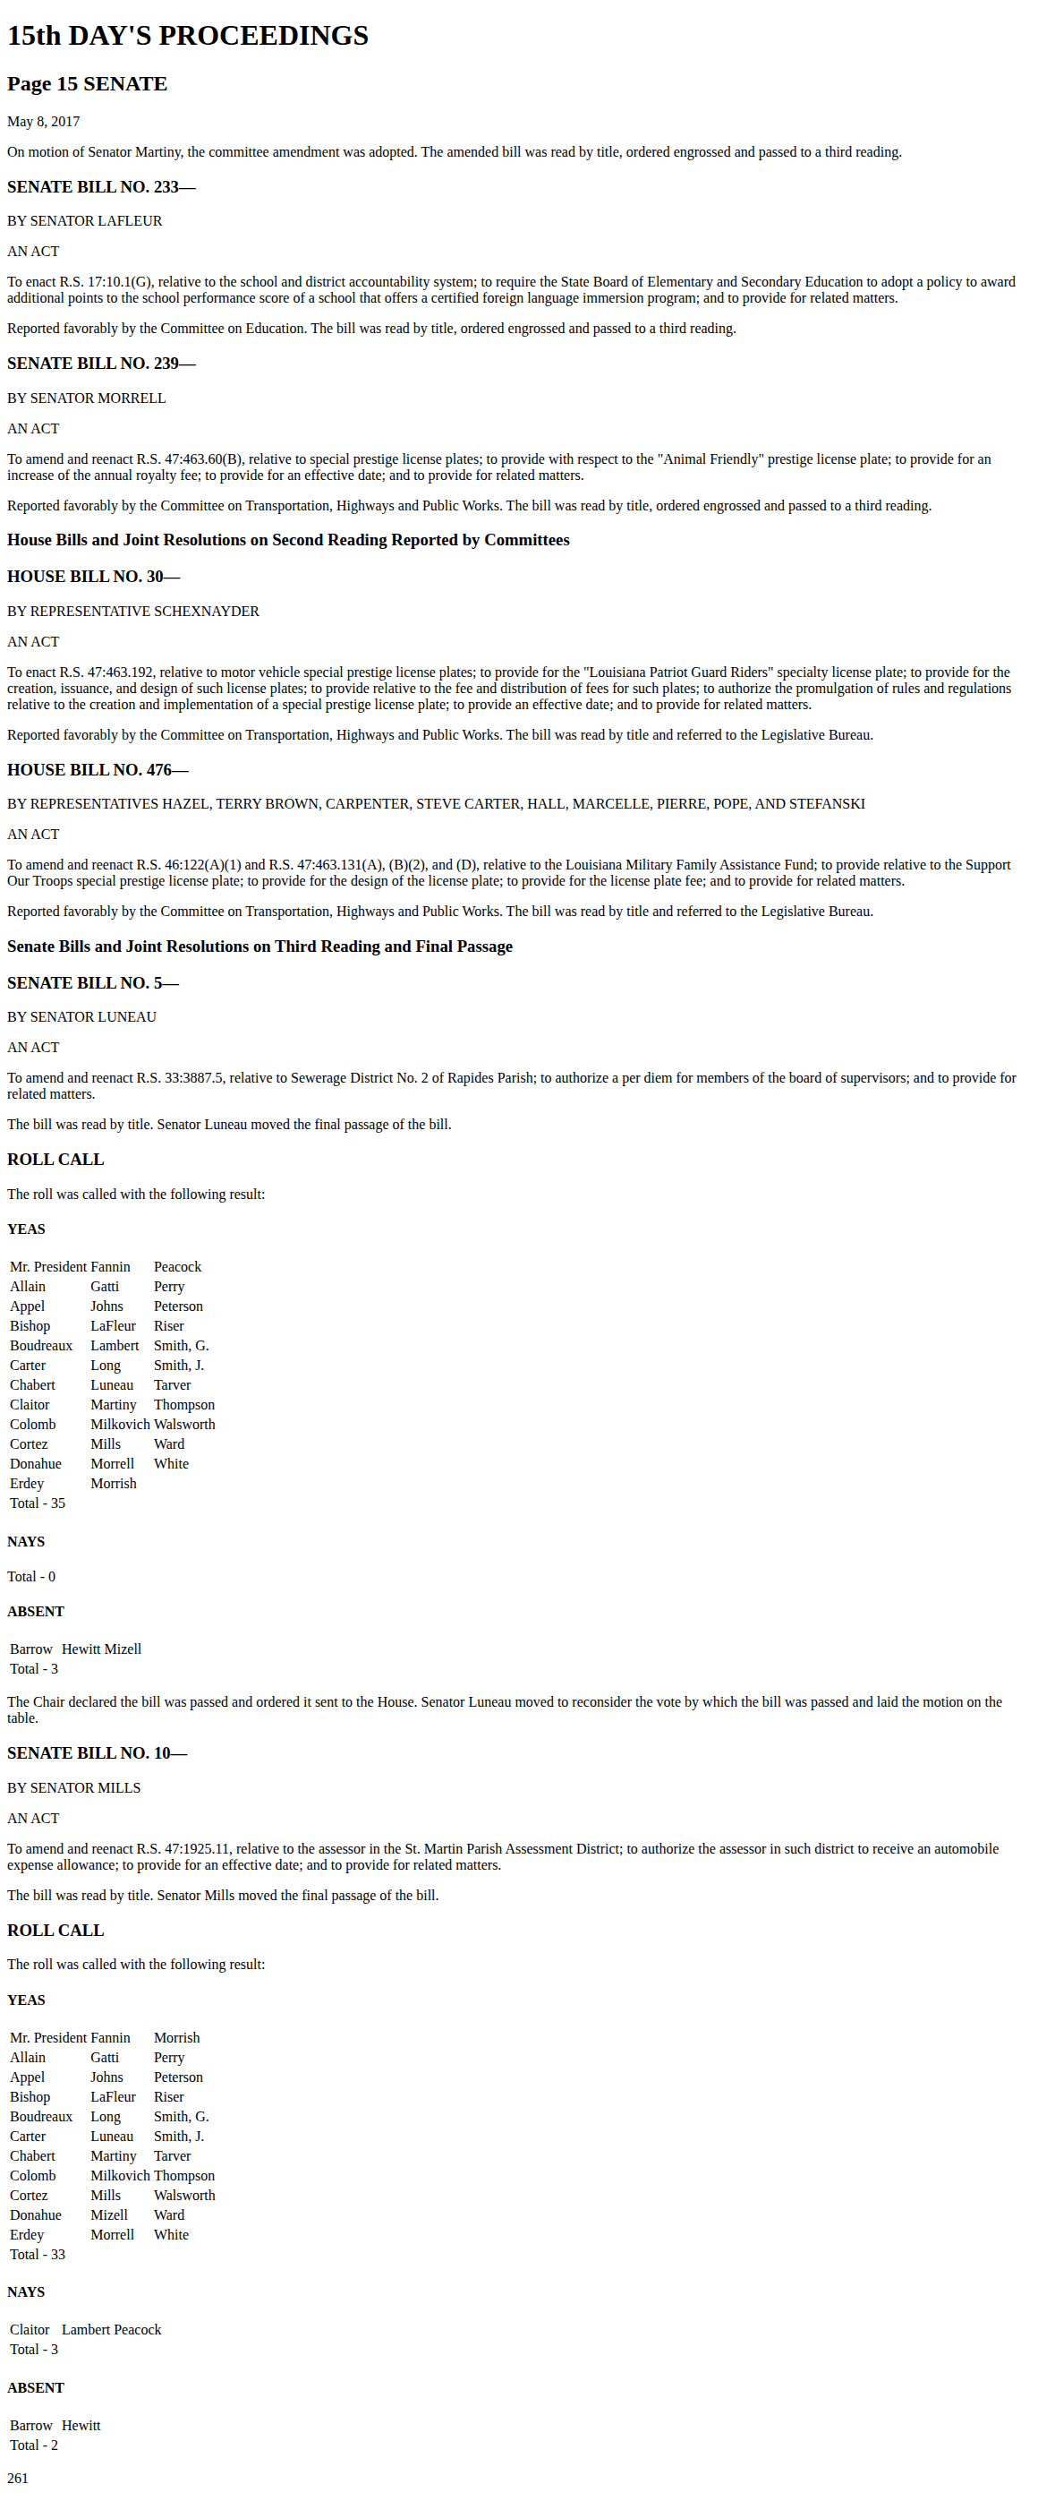15th DAY'S PROCEEDINGS
Page 15 SENATE
May 8, 2017
On motion of Senator Martiny, the committee amendment was adopted. The amended bill was read by title, ordered engrossed and passed to a third reading.
SENATE BILL NO. 233—
BY SENATOR LAFLEUR
AN ACT
To enact R.S. 17:10.1(G), relative to the school and district accountability system; to require the State Board of Elementary and Secondary Education to adopt a policy to award additional points to the school performance score of a school that offers a certified foreign language immersion program; and to provide for related matters.
Reported favorably by the Committee on Education. The bill was read by title, ordered engrossed and passed to a third reading.
SENATE BILL NO. 239—
BY SENATOR MORRELL
AN ACT
To amend and reenact R.S. 47:463.60(B), relative to special prestige license plates; to provide with respect to the "Animal Friendly" prestige license plate; to provide for an increase of the annual royalty fee; to provide for an effective date; and to provide for related matters.
Reported favorably by the Committee on Transportation, Highways and Public Works. The bill was read by title, ordered engrossed and passed to a third reading.
House Bills and Joint Resolutions on Second Reading Reported by Committees
HOUSE BILL NO. 30—
BY REPRESENTATIVE SCHEXNAYDER
AN ACT
To enact R.S. 47:463.192, relative to motor vehicle special prestige license plates; to provide for the "Louisiana Patriot Guard Riders" specialty license plate; to provide for the creation, issuance, and design of such license plates; to provide relative to the fee and distribution of fees for such plates; to authorize the promulgation of rules and regulations relative to the creation and implementation of a special prestige license plate; to provide an effective date; and to provide for related matters.
Reported favorably by the Committee on Transportation, Highways and Public Works. The bill was read by title and referred to the Legislative Bureau.
HOUSE BILL NO. 476—
BY REPRESENTATIVES HAZEL, TERRY BROWN, CARPENTER, STEVE CARTER, HALL, MARCELLE, PIERRE, POPE, AND STEFANSKI
AN ACT
To amend and reenact R.S. 46:122(A)(1) and R.S. 47:463.131(A), (B)(2), and (D), relative to the Louisiana Military Family Assistance Fund; to provide relative to the Support Our Troops special prestige license plate; to provide for the design of the license plate; to provide for the license plate fee; and to provide for related matters.
Reported favorably by the Committee on Transportation, Highways and Public Works. The bill was read by title and referred to the Legislative Bureau.
Senate Bills and Joint Resolutions on Third Reading and Final Passage
SENATE BILL NO. 5—
BY SENATOR LUNEAU
AN ACT
To amend and reenact R.S. 33:3887.5, relative to Sewerage District No. 2 of Rapides Parish; to authorize a per diem for members of the board of supervisors; and to provide for related matters.
The bill was read by title. Senator Luneau moved the final passage of the bill.
ROLL CALL
The roll was called with the following result:
YEAS
| Mr. President | Fannin | Peacock |
| Allain | Gatti | Perry |
| Appel | Johns | Peterson |
| Bishop | LaFleur | Riser |
| Boudreaux | Lambert | Smith, G. |
| Carter | Long | Smith, J. |
| Chabert | Luneau | Tarver |
| Claitor | Martiny | Thompson |
| Colomb | Milkovich | Walsworth |
| Cortez | Mills | Ward |
| Donahue | Morrell | White |
| Erdey | Morrish | |
| Total - 35 | | |
NAYS
Total - 0
ABSENT
| Barrow | Hewitt | Mizell |
| Total - 3 | | |
The Chair declared the bill was passed and ordered it sent to the House. Senator Luneau moved to reconsider the vote by which the bill was passed and laid the motion on the table.
SENATE BILL NO. 10—
BY SENATOR MILLS
AN ACT
To amend and reenact R.S. 47:1925.11, relative to the assessor in the St. Martin Parish Assessment District; to authorize the assessor in such district to receive an automobile expense allowance; to provide for an effective date; and to provide for related matters.
The bill was read by title. Senator Mills moved the final passage of the bill.
ROLL CALL
The roll was called with the following result:
YEAS
| Mr. President | Fannin | Morrish |
| Allain | Gatti | Perry |
| Appel | Johns | Peterson |
| Bishop | LaFleur | Riser |
| Boudreaux | Long | Smith, G. |
| Carter | Luneau | Smith, J. |
| Chabert | Martiny | Tarver |
| Colomb | Milkovich | Thompson |
| Cortez | Mills | Walsworth |
| Donahue | Mizell | Ward |
| Erdey | Morrell | White |
| Total - 33 | | |
NAYS
| Claitor | Lambert | Peacock |
| Total - 3 | | |
ABSENT
| Barrow | Hewitt | |
| Total - 2 | | |
261